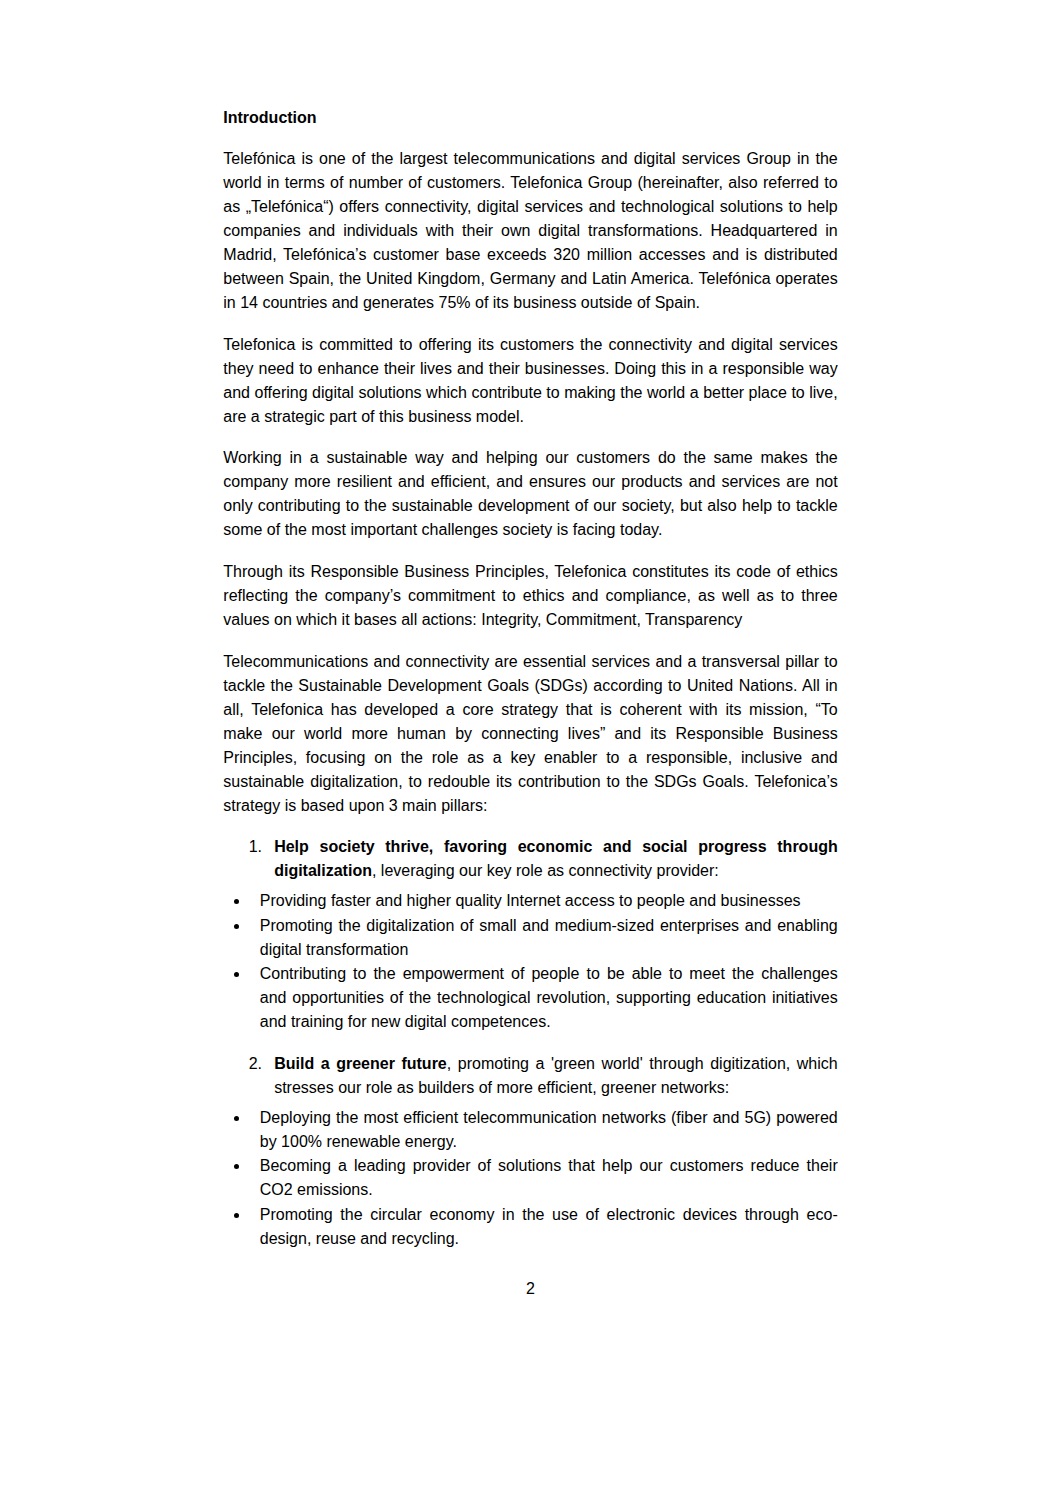Introduction
Telefónica is one of the largest telecommunications and digital services Group in the world in terms of number of customers. Telefonica Group (hereinafter, also referred to as „Telefónica“) offers connectivity, digital services and technological solutions to help companies and individuals with their own digital transformations. Headquartered in Madrid, Telefónica’s customer base exceeds 320 million accesses and is distributed between Spain, the United Kingdom, Germany and Latin America. Telefónica operates in 14 countries and generates 75% of its business outside of Spain.
Telefonica is committed to offering its customers the connectivity and digital services they need to enhance their lives and their businesses. Doing this in a responsible way and offering digital solutions which contribute to making the world a better place to live, are a strategic part of this business model.
Working in a sustainable way and helping our customers do the same makes the company more resilient and efficient, and ensures our products and services are not only contributing to the sustainable development of our society, but also help to tackle some of the most important challenges society is facing today.
Through its Responsible Business Principles, Telefonica constitutes its code of ethics reflecting the company’s commitment to ethics and compliance, as well as to three values on which it bases all actions: Integrity, Commitment, Transparency
Telecommunications and connectivity are essential services and a transversal pillar to tackle the Sustainable Development Goals (SDGs) according to United Nations. All in all, Telefonica has developed a core strategy that is coherent with its mission, “To make our world more human by connecting lives” and its Responsible Business Principles, focusing on the role as a key enabler to a responsible, inclusive and sustainable digitalization, to redouble its contribution to the SDGs Goals. Telefonica’s strategy is based upon 3 main pillars:
Help society thrive, favoring economic and social progress through digitalization, leveraging our key role as connectivity provider:
Providing faster and higher quality Internet access to people and businesses
Promoting the digitalization of small and medium-sized enterprises and enabling digital transformation
Contributing to the empowerment of people to be able to meet the challenges and opportunities of the technological revolution, supporting education initiatives and training for new digital competences.
Build a greener future, promoting a 'green world' through digitization, which stresses our role as builders of more efficient, greener networks:
Deploying the most efficient telecommunication networks (fiber and 5G) powered by 100% renewable energy.
Becoming a leading provider of solutions that help our customers reduce their CO2 emissions.
Promoting the circular economy in the use of electronic devices through eco-design, reuse and recycling.
2